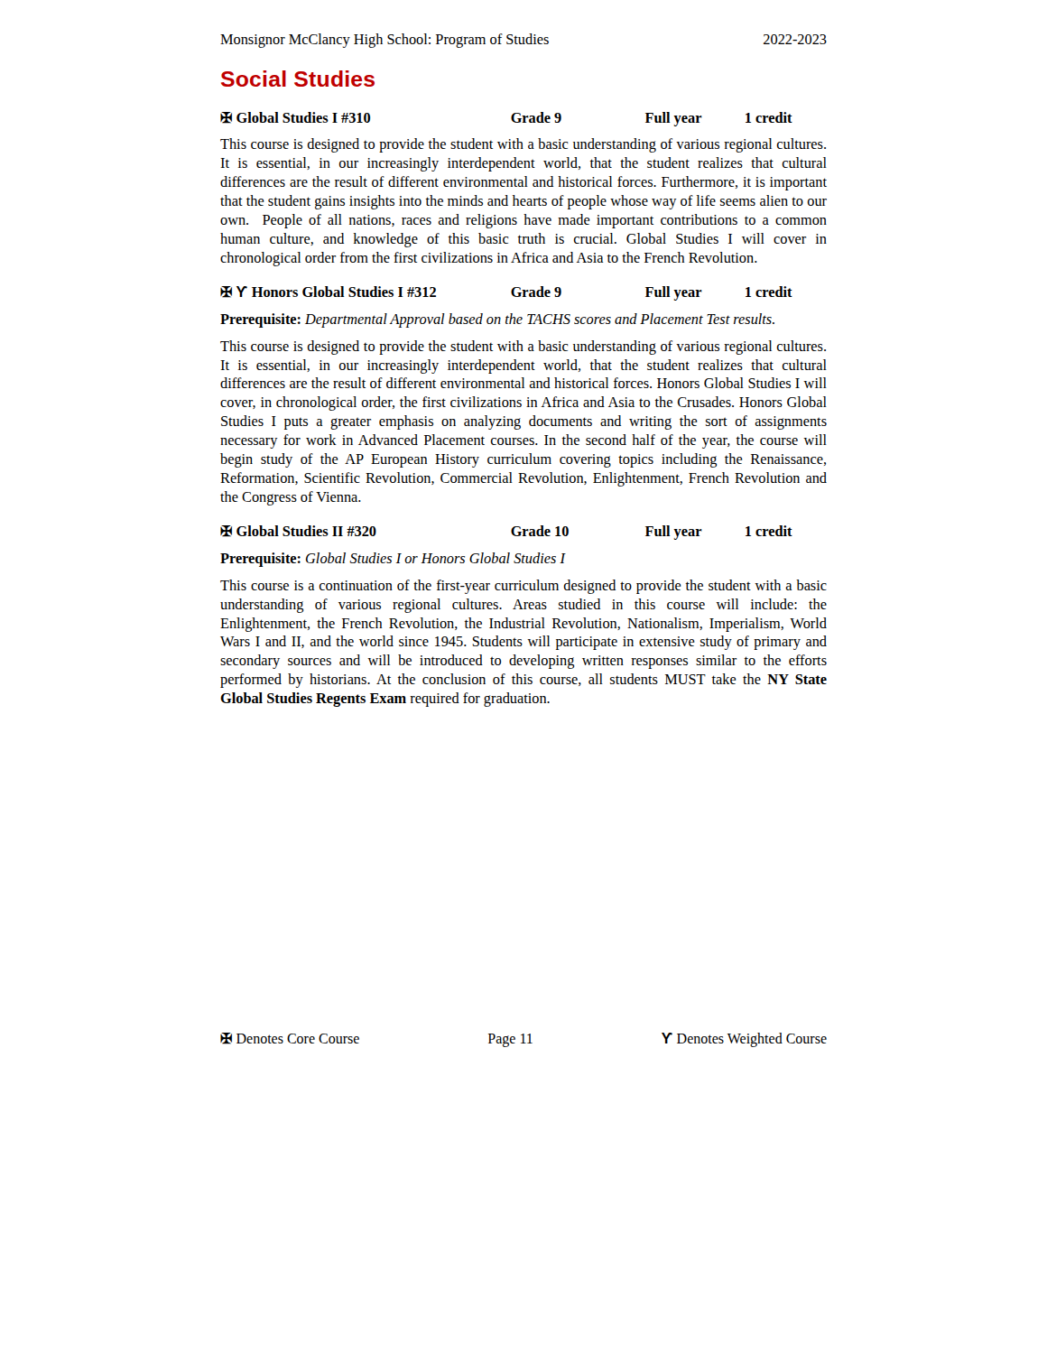Monsignor McClancy High School: Program of Studies
2022-2023
Social Studies
✠Global Studies I #310 Grade 9 Full year 1 credit
This course is designed to provide the student with a basic understanding of various regional cultures. It is essential, in our increasingly interdependent world, that the student realizes that cultural differences are the result of different environmental and historical forces. Furthermore, it is important that the student gains insights into the minds and hearts of people whose way of life seems alien to our own. People of all nations, races and religions have made important contributions to a common human culture, and knowledge of this basic truth is crucial. Global Studies I will cover in chronological order from the first civilizations in Africa and Asia to the French Revolution.
✠ϒHonors Global Studies I #312 Grade 9 Full year 1 credit
Prerequisite: Departmental Approval based on the TACHS scores and Placement Test results.
This course is designed to provide the student with a basic understanding of various regional cultures. It is essential, in our increasingly interdependent world, that the student realizes that cultural differences are the result of different environmental and historical forces. Honors Global Studies I will cover, in chronological order, the first civilizations in Africa and Asia to the Crusades. Honors Global Studies I puts a greater emphasis on analyzing documents and writing the sort of assignments necessary for work in Advanced Placement courses. In the second half of the year, the course will begin study of the AP European History curriculum covering topics including the Renaissance, Reformation, Scientific Revolution, Commercial Revolution, Enlightenment, French Revolution and the Congress of Vienna.
✠Global Studies II #320 Grade 10 Full year 1 credit
Prerequisite: Global Studies I or Honors Global Studies I
This course is a continuation of the first-year curriculum designed to provide the student with a basic understanding of various regional cultures. Areas studied in this course will include: the Enlightenment, the French Revolution, the Industrial Revolution, Nationalism, Imperialism, World Wars I and II, and the world since 1945. Students will participate in extensive study of primary and secondary sources and will be introduced to developing written responses similar to the efforts performed by historians. At the conclusion of this course, all students MUST take the NY State Global Studies Regents Exam required for graduation.
✠Denotes Core Course
Page 11
ϒDenotes Weighted Course